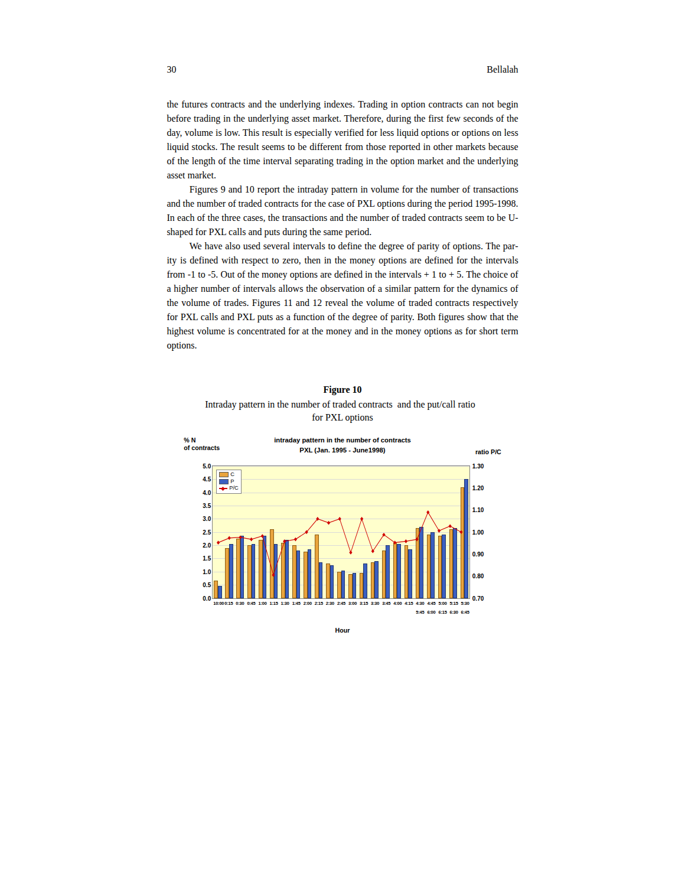30 Bellalah
the futures contracts and the underlying indexes. Trading in option contracts can not begin before trading in the underlying asset market. Therefore, during the first few seconds of the day, volume is low. This result is especially verified for less liquid options or options on less liquid stocks. The result seems to be different from those reported in other markets because of the length of the time interval separating trading in the option market and the underlying asset market.
Figures 9 and 10 report the intraday pattern in volume for the number of transactions and the number of traded contracts for the case of PXL options during the period 1995-1998. In each of the three cases, the transactions and the number of traded contracts seem to be U-shaped for PXL calls and puts during the same period.
We have also used several intervals to define the degree of parity of options. The parity is defined with respect to zero, then in the money options are defined for the intervals from -1 to -5. Out of the money options are defined in the intervals + 1 to + 5. The choice of a higher number of intervals allows the observation of a similar pattern for the dynamics of the volume of trades. Figures 11 and 12 reveal the volume of traded contracts respectively for PXL calls and PXL puts as a function of the degree of parity. Both figures show that the highest volume is concentrated for at the money and in the money options as for short term options.
Figure 10
Intraday pattern in the number of traded contracts and the put/call ratio for PXL options
% N
of contracts
intraday pattern in the number of contracts
PXL (Jan. 1995 - June1998)
ratio P/C
5.0 4.5 4.0 3.5 3.0 2.5 2.0 1.5 1.0 0.5 0.0
1.30 1.20 1.10 1.00 0.90 0.80 0.70
C
P
P/C
10:000:150:300:451:001:151:301:452:002:152:302:453:003:153:303:454:004:154:304:455:005:155:30
5:456:006:156:306:45
Hour